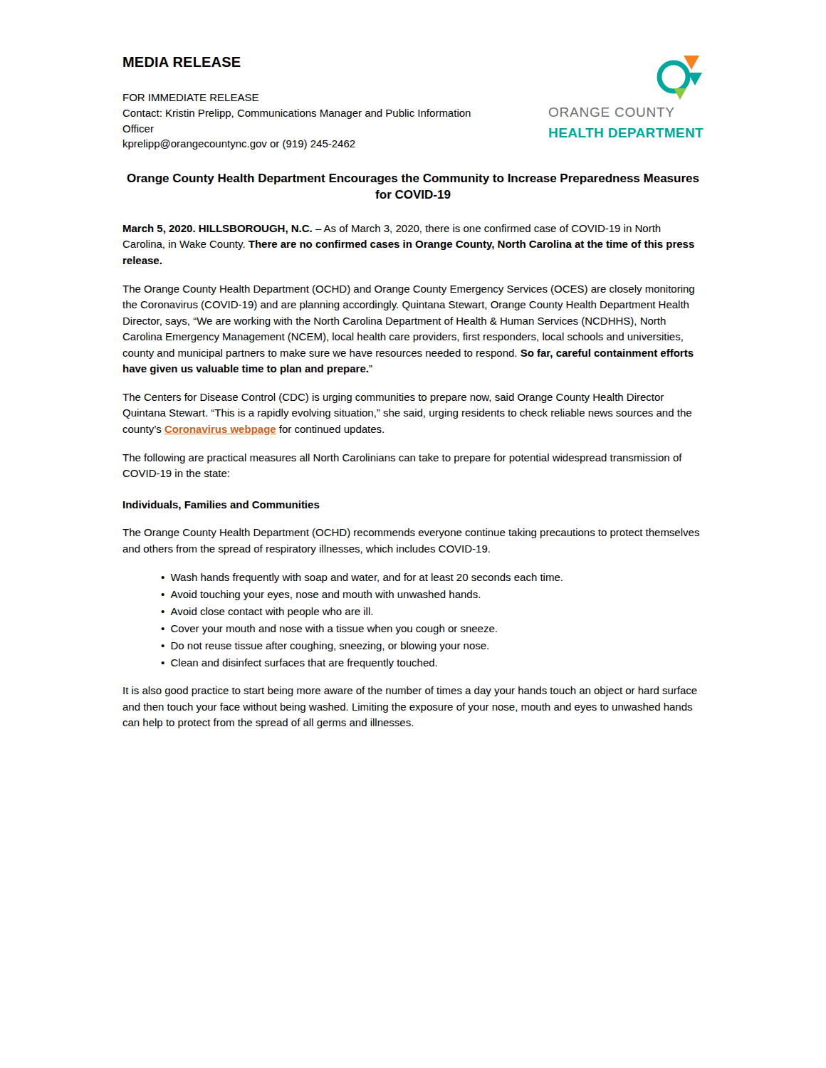MEDIA RELEASE
FOR IMMEDIATE RELEASE
Contact: Kristin Prelipp, Communications Manager and Public Information Officer
kprelipp@orangecountync.gov or (919) 245-2462
ORANGE COUNTY
HEALTH DEPARTMENT
Orange County Health Department Encourages the Community to Increase Preparedness Measures for COVID-19
March 5, 2020. HILLSBOROUGH, N.C. – As of March 3, 2020, there is one confirmed case of COVID-19 in North Carolina, in Wake County. There are no confirmed cases in Orange County, North Carolina at the time of this press release.
The Orange County Health Department (OCHD) and Orange County Emergency Services (OCES) are closely monitoring the Coronavirus (COVID-19) and are planning accordingly. Quintana Stewart, Orange County Health Department Health Director, says, “We are working with the North Carolina Department of Health & Human Services (NCDHHS), North Carolina Emergency Management (NCEM), local health care providers, first responders, local schools and universities, county and municipal partners to make sure we have resources needed to respond. So far, careful containment efforts have given us valuable time to plan and prepare.”
The Centers for Disease Control (CDC) is urging communities to prepare now, said Orange County Health Director Quintana Stewart. “This is a rapidly evolving situation,” she said, urging residents to check reliable news sources and the county’s Coronavirus webpage for continued updates.
The following are practical measures all North Carolinians can take to prepare for potential widespread transmission of COVID-19 in the state:
Individuals, Families and Communities
The Orange County Health Department (OCHD) recommends everyone continue taking precautions to protect themselves and others from the spread of respiratory illnesses, which includes COVID-19.
Wash hands frequently with soap and water, and for at least 20 seconds each time.
Avoid touching your eyes, nose and mouth with unwashed hands.
Avoid close contact with people who are ill.
Cover your mouth and nose with a tissue when you cough or sneeze.
Do not reuse tissue after coughing, sneezing, or blowing your nose.
Clean and disinfect surfaces that are frequently touched.
It is also good practice to start being more aware of the number of times a day your hands touch an object or hard surface and then touch your face without being washed. Limiting the exposure of your nose, mouth and eyes to unwashed hands can help to protect from the spread of all germs and illnesses.